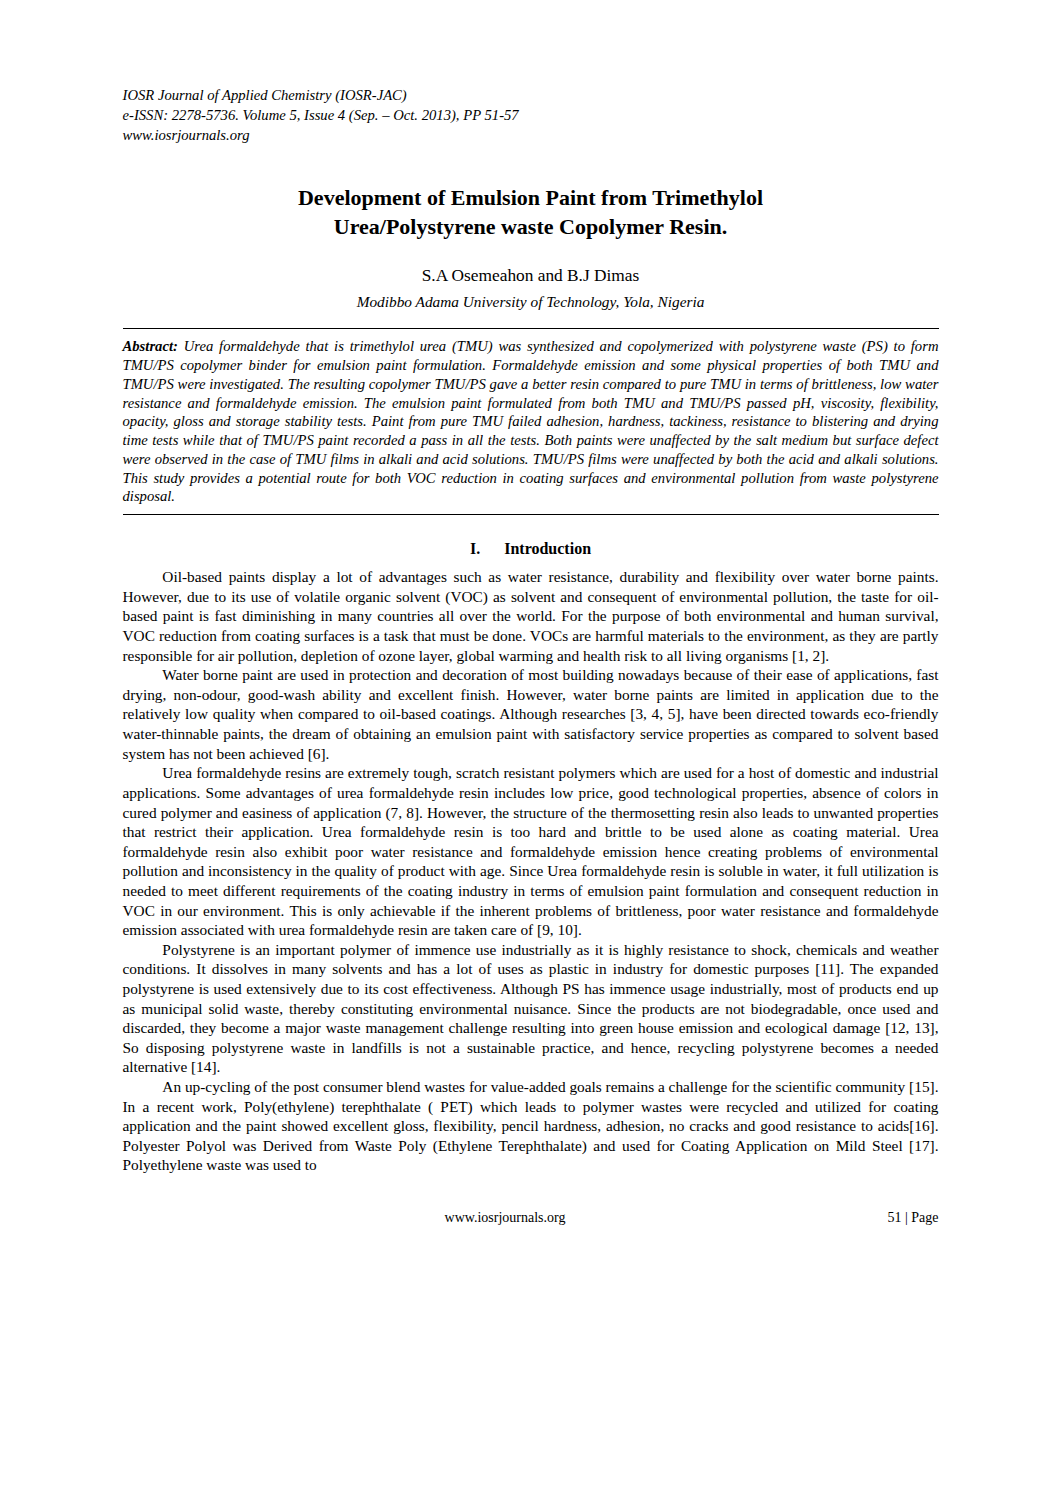IOSR Journal of Applied Chemistry (IOSR-JAC)
e-ISSN: 2278-5736. Volume 5, Issue 4 (Sep. – Oct. 2013), PP 51-57
www.iosrjournals.org
Development of Emulsion Paint from Trimethylol
Urea/Polystyrene waste Copolymer Resin.
S.A Osemeahon and B.J Dimas
Modibbo Adama University of Technology, Yola, Nigeria
Abstract: Urea formaldehyde that is trimethylol urea (TMU) was synthesized and copolymerized with polystyrene waste (PS) to form TMU/PS copolymer binder for emulsion paint formulation. Formaldehyde emission and some physical properties of both TMU and TMU/PS were investigated. The resulting copolymer TMU/PS gave a better resin compared to pure TMU in terms of brittleness, low water resistance and formaldehyde emission. The emulsion paint formulated from both TMU and TMU/PS passed pH, viscosity, flexibility, opacity, gloss and storage stability tests. Paint from pure TMU failed adhesion, hardness, tackiness, resistance to blistering and drying time tests while that of TMU/PS paint recorded a pass in all the tests. Both paints were unaffected by the salt medium but surface defect were observed in the case of TMU films in alkali and acid solutions. TMU/PS films were unaffected by both the acid and alkali solutions. This study provides a potential route for both VOC reduction in coating surfaces and environmental pollution from waste polystyrene disposal.
I. Introduction
Oil-based paints display a lot of advantages such as water resistance, durability and flexibility over water borne paints. However, due to its use of volatile organic solvent (VOC) as solvent and consequent of environmental pollution, the taste for oil-based paint is fast diminishing in many countries all over the world. For the purpose of both environmental and human survival, VOC reduction from coating surfaces is a task that must be done. VOCs are harmful materials to the environment, as they are partly responsible for air pollution, depletion of ozone layer, global warming and health risk to all living organisms [1, 2].
Water borne paint are used in protection and decoration of most building nowadays because of their ease of applications, fast drying, non-odour, good-wash ability and excellent finish. However, water borne paints are limited in application due to the relatively low quality when compared to oil-based coatings. Although researches [3, 4, 5], have been directed towards eco-friendly water-thinnable paints, the dream of obtaining an emulsion paint with satisfactory service properties as compared to solvent based system has not been achieved [6].
Urea formaldehyde resins are extremely tough, scratch resistant polymers which are used for a host of domestic and industrial applications. Some advantages of urea formaldehyde resin includes low price, good technological properties, absence of colors in cured polymer and easiness of application (7, 8]. However, the structure of the thermosetting resin also leads to unwanted properties that restrict their application. Urea formaldehyde resin is too hard and brittle to be used alone as coating material. Urea formaldehyde resin also exhibit poor water resistance and formaldehyde emission hence creating problems of environmental pollution and inconsistency in the quality of product with age. Since Urea formaldehyde resin is soluble in water, it full utilization is needed to meet different requirements of the coating industry in terms of emulsion paint formulation and consequent reduction in VOC in our environment. This is only achievable if the inherent problems of brittleness, poor water resistance and formaldehyde emission associated with urea formaldehyde resin are taken care of [9, 10].
Polystyrene is an important polymer of immence use industrially as it is highly resistance to shock, chemicals and weather conditions. It dissolves in many solvents and has a lot of uses as plastic in industry for domestic purposes [11]. The expanded polystyrene is used extensively due to its cost effectiveness. Although PS has immence usage industrially, most of products end up as municipal solid waste, thereby constituting environmental nuisance. Since the products are not biodegradable, once used and discarded, they become a major waste management challenge resulting into green house emission and ecological damage [12, 13], So disposing polystyrene waste in landfills is not a sustainable practice, and hence, recycling polystyrene becomes a needed alternative [14].
An up-cycling of the post consumer blend wastes for value-added goals remains a challenge for the scientific community [15]. In a recent work, Poly(ethylene) terephthalate ( PET) which leads to polymer wastes were recycled and utilized for coating application and the paint showed excellent gloss, flexibility, pencil hardness, adhesion, no cracks and good resistance to acids[16]. Polyester Polyol was Derived from Waste Poly (Ethylene Terephthalate) and used for Coating Application on Mild Steel [17]. Polyethylene waste was used to
www.iosrjournals.org
51 | Page